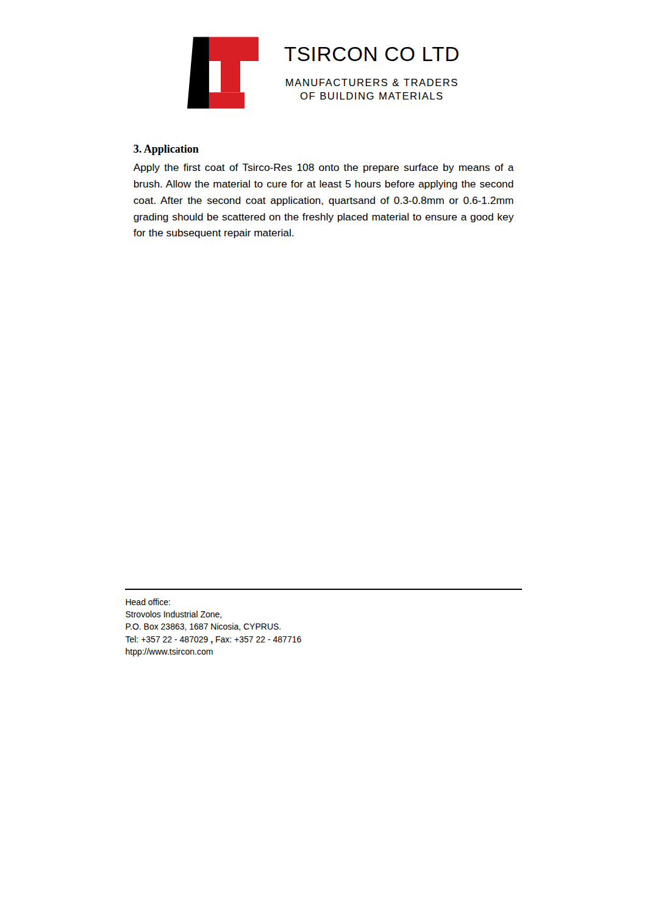TSIRCON CO LTD
MANUFACTURERS & TRADERS
OF BUILDING MATERIALS
3. Application
Apply the first coat of Tsirco-Res 108 onto the prepare surface by means of a brush. Allow the material to cure for at least 5 hours before applying the second coat. After the second coat application, quartsand of 0.3-0.8mm or 0.6-1.2mm grading should be scattered on the freshly placed material to ensure a good key for the subsequent repair material.
Head office:
Strovolos Industrial Zone,
P.O. Box 23863, 1687 Nicosia, CYPRUS.
Tel: +357 22 - 487029 , Fax: +357 22 - 487716
htpp://www.tsircon.com